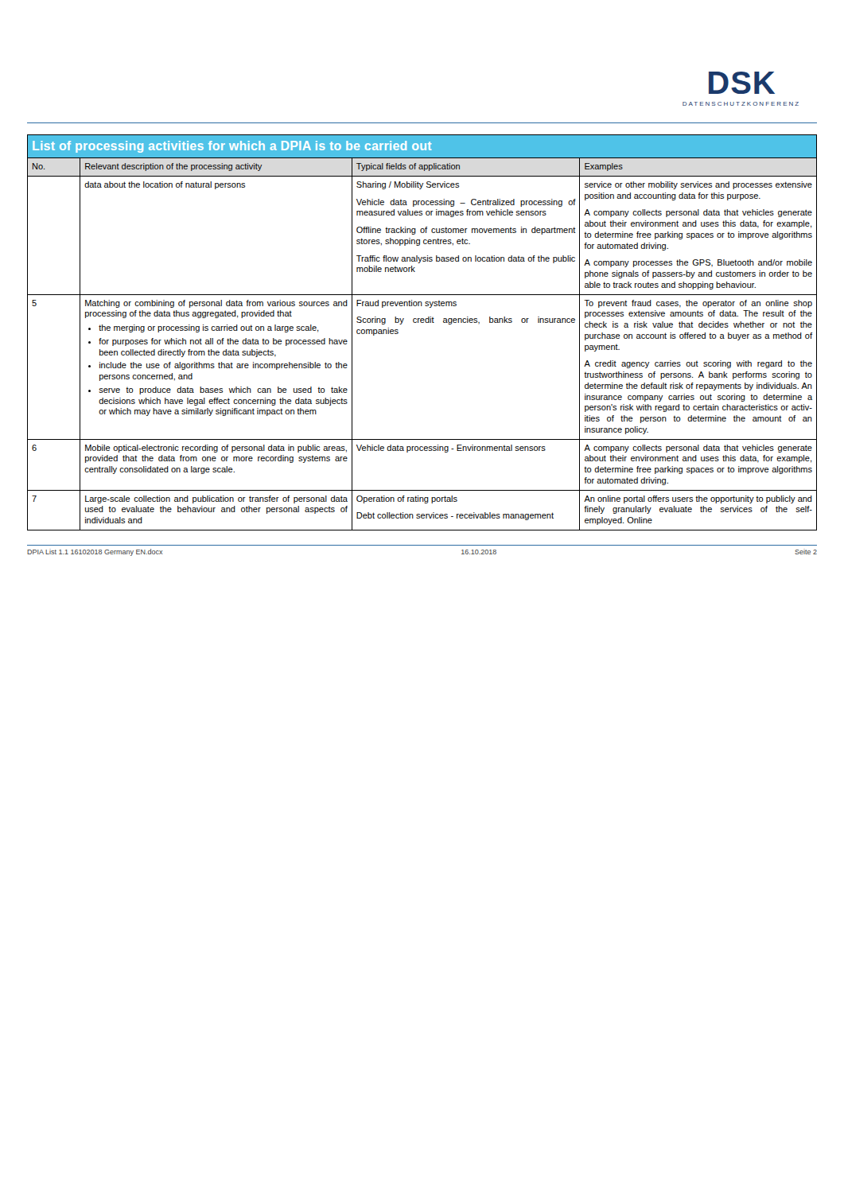DSK
DATENSCHUTZKONFERENZ
| List of processing activities for which a DPIA is to be carried out |
| --- |
| No. | Relevant description of the pro­cessing activity | Typical fields of application | Examples |
| | data about the location of natural persons | Sharing / Mobility Services Vehicle data processing – Centralized processing of measured values or images from vehicle sensors Offline tracking of customer movements in department stores, shopping centres, etc. Traffic flow analysis based on location data of the public mobile network | service or other mobility services and processes extensive position and accounting data for this purpose. A company collects personal data that vehicles generate about their environment and uses this data, for example, to determine free parking spaces or to improve algorithms for automated driv­ing. A company processes the GPS, Bluetooth and/or mobile phone signals of passers-by and cus­tomers in order to be able to track routes and shopping behav­iour. |
| 5 | Matching or combining of personal data from various sources and pro­cessing of the data thus aggregated, provided that the merging or processing is carried out on a large scale, for purposes for which not all of the data to be pro­cessed have been collected directly from the data sub­jects, include the use of algorithms that are incomprehensible to the persons concerned, and serve to produce data bases which can be used to take decisions which have legal effect concerning the data subjects or which may have a similarly significant impact on them | Fraud prevention systems Scoring by credit agencies, banks or insurance companies | To prevent fraud cases, the oper­ator of an online shop processes extensive amounts of data. The result of the check is a risk value that decides whether or not the purchase on account is offered to a buyer as a method of payment. A credit agency carries out scor­ing with regard to the trustwor­thiness of persons. A bank per­forms scoring to determine the default risk of repayments by individuals. An insurance compa­ny carries out scoring to deter­mine a person's risk with regard to certain characteristics or activ­ities of the person to determine the amount of an insurance poli­cy. |
| 6 | Mobile optical-electronic recording of personal data in public areas, provid­ed that the data from one or more recording systems are centrally con­solidated on a large scale. | Vehicle data processing - En­vironmental sensors | A company collects personal data that vehicles generate about their environment and uses this data, for example, to determine free parking spaces or to improve algorithms for automated driv­ing. |
| 7 | Large-scale collection and publication or transfer of personal data used to evaluate the behaviour and other personal aspects of individuals and | Operation of rating portals Debt collection services - re­ceivables management | An online portal offers users the opportunity to publicly and finely granularly evaluate the services of the self-employed. Online |
DPIA List 1.1 16102018 Germany EN.docx 16.10.2018 Seite 2